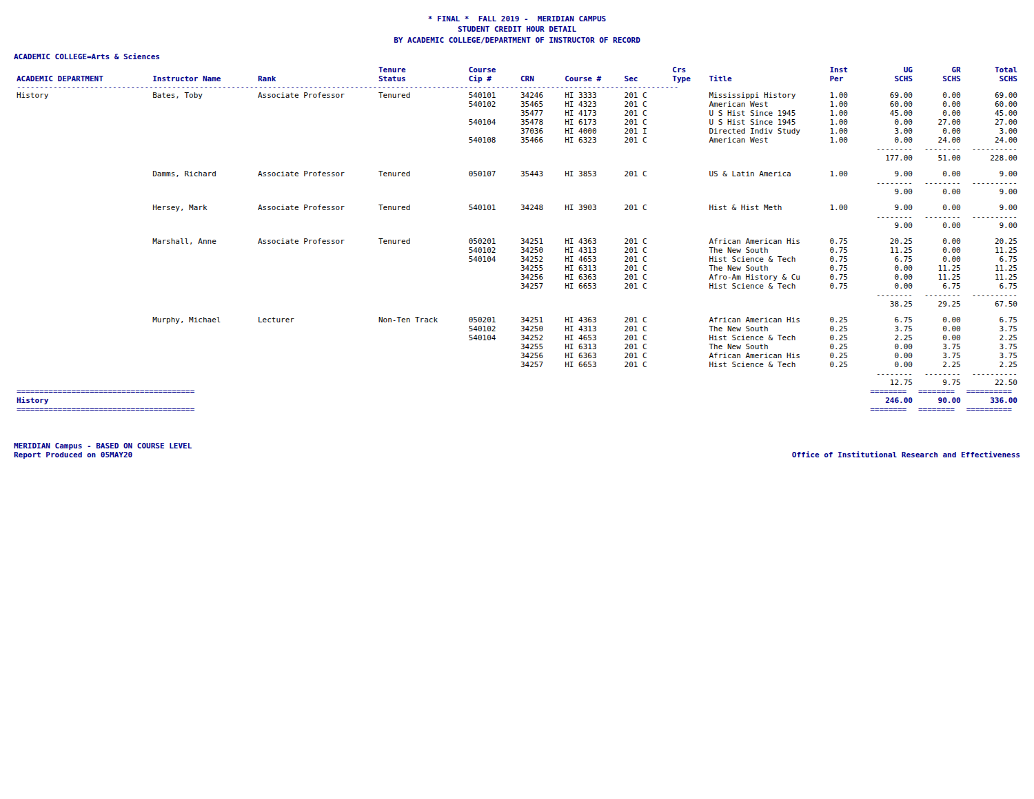* FINAL * FALL 2019 - MERIDIAN CAMPUS
STUDENT CREDIT HOUR DETAIL
BY ACADEMIC COLLEGE/DEPARTMENT OF INSTRUCTOR OF RECORD
ACADEMIC COLLEGE=Arts & Sciences
| ACADEMIC DEPARTMENT | Instructor Name | Rank | Tenure Status | Course Cip # | CRN | Course # | Sec | Crs Type | Title | Inst Per | UG SCHS | GR SCHS | Total SCHS |
| --- | --- | --- | --- | --- | --- | --- | --- | --- | --- | --- | --- | --- | --- |
| ------------------------------------------------------------------------------------------------------------------------------------------------- |
| History | Bates, Toby | Associate Professor | Tenured | 540101 | 34246 | HI 3333 | 201 C | | Mississippi History | 1.00 | 69.00 | 0.00 | 69.00 |
| | | | | 540102 | 35465 | HI 4323 | 201 C | | American West | 1.00 | 60.00 | 0.00 | 60.00 |
| | | | | | 35477 | HI 4173 | 201 C | | U S Hist Since 1945 | 1.00 | 45.00 | 0.00 | 45.00 |
| | | | | 540104 | 35478 | HI 6173 | 201 C | | U S Hist Since 1945 | 1.00 | 0.00 | 27.00 | 27.00 |
| | | | | | 37036 | HI 4000 | 201 I | | Directed Indiv Study | 1.00 | 3.00 | 0.00 | 3.00 |
| | | | | 540108 | 35466 | HI 6323 | 201 C | | American West | 1.00 | 0.00 | 24.00 | 24.00 |
| | -------- | -------- | ---------- |
| | 177.00 | 51.00 | 228.00 |
| | Damms, Richard | Associate Professor | Tenured | 050107 | 35443 | HI 3853 | 201 C | | US & Latin America | 1.00 | 9.00 | 0.00 | 9.00 |
| | -------- | -------- | ---------- |
| | 9.00 | 0.00 | 9.00 |
| | Hersey, Mark | Associate Professor | Tenured | 540101 | 34248 | HI 3903 | 201 C | | Hist & Hist Meth | 1.00 | 9.00 | 0.00 | 9.00 |
| | -------- | -------- | ---------- |
| | 9.00 | 0.00 | 9.00 |
| | Marshall, Anne | Associate Professor | Tenured | 050201 | 34251 | HI 4363 | 201 C | | African American His | 0.75 | 20.25 | 0.00 | 20.25 |
| | | | | 540102 | 34250 | HI 4313 | 201 C | | The New South | 0.75 | 11.25 | 0.00 | 11.25 |
| | | | | 540104 | 34252 | HI 4653 | 201 C | | Hist Science & Tech | 0.75 | 6.75 | 0.00 | 6.75 |
| | | | | | 34255 | HI 6313 | 201 C | | The New South | 0.75 | 0.00 | 11.25 | 11.25 |
| | | | | | 34256 | HI 6363 | 201 C | | Afro-Am History & Cu | 0.75 | 0.00 | 11.25 | 11.25 |
| | | | | | 34257 | HI 6653 | 201 C | | Hist Science & Tech | 0.75 | 0.00 | 6.75 | 6.75 |
| | -------- | -------- | ---------- |
| | 38.25 | 29.25 | 67.50 |
| | Murphy, Michael | Lecturer | Non-Ten Track | 050201 | 34251 | HI 4363 | 201 C | | African American His | 0.25 | 6.75 | 0.00 | 6.75 |
| | | | | 540102 | 34250 | HI 4313 | 201 C | | The New South | 0.25 | 3.75 | 0.00 | 3.75 |
| | | | | 540104 | 34252 | HI 4653 | 201 C | | Hist Science & Tech | 0.25 | 2.25 | 0.00 | 2.25 |
| | | | | | 34255 | HI 6313 | 201 C | | The New South | 0.25 | 0.00 | 3.75 | 3.75 |
| | | | | | 34256 | HI 6363 | 201 C | | African American His | 0.25 | 0.00 | 3.75 | 3.75 |
| | | | | | 34257 | HI 6653 | 201 C | | Hist Science & Tech | 0.25 | 0.00 | 2.25 | 2.25 |
| | -------- | -------- | ---------- |
| | 12.75 | 9.75 | 22.50 |
| ======================================= | ======== | ======== | ========== |
| History | | 246.00 | 90.00 | 336.00 |
| ======================================= | ======== | ======== | ========== |
MERIDIAN Campus - BASED ON COURSE LEVEL
Report Produced on 05MAY20
Office of Institutional Research and Effectiveness